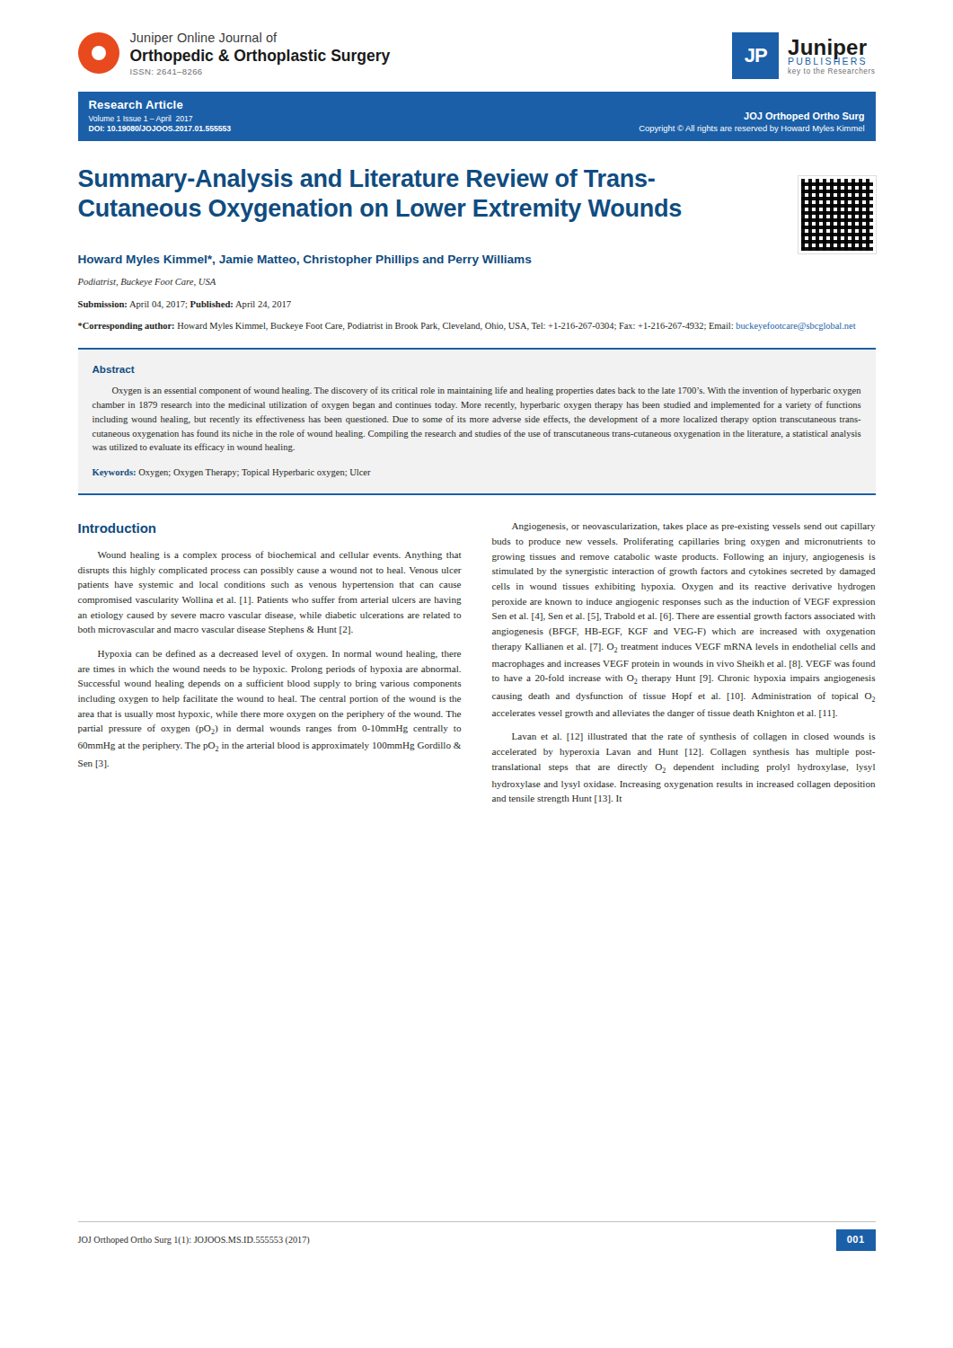Juniper Online Journal of
Orthopedic & Orthoplastic Surgery
ISSN: 2641–8266
JP
Juniper
PUBLISHERS
key to the Researchers
Research Article
Volume 1 Issue 1 – April 2017
DOI: 10.19080/JOJOOS.2017.01.555553
JOJ Orthoped Ortho Surg
Copyright © All rights are reserved by Howard Myles Kimmel
Summary-Analysis and Literature Review of Trans-Cutaneous Oxygenation on Lower Extremity Wounds
Howard Myles Kimmel*, Jamie Matteo, Christopher Phillips and Perry Williams
Podiatrist, Buckeye Foot Care, USA
Submission: April 04, 2017; Published: April 24, 2017
*Corresponding author: Howard Myles Kimmel, Buckeye Foot Care, Podiatrist in Brook Park, Cleveland, Ohio, USA, Tel: +1-216-267-0304; Fax: +1-216-267-4932; Email: buckeyefootcare@sbcglobal.net
Abstract
Oxygen is an essential component of wound healing. The discovery of its critical role in maintaining life and healing properties dates back to the late 1700’s. With the invention of hyperbaric oxygen chamber in 1879 research into the medicinal utilization of oxygen began and continues today. More recently, hyperbaric oxygen therapy has been studied and implemented for a variety of functions including wound healing, but recently its effectiveness has been questioned. Due to some of its more adverse side effects, the development of a more localized therapy option transcutaneous trans-cutaneous oxygenation has found its niche in the role of wound healing. Compiling the research and studies of the use of transcutaneous trans-cutaneous oxygenation in the literature, a statistical analysis was utilized to evaluate its efficacy in wound healing.
Keywords: Oxygen; Oxygen Therapy; Topical Hyperbaric oxygen; Ulcer
Introduction
Wound healing is a complex process of biochemical and cellular events. Anything that disrupts this highly complicated process can possibly cause a wound not to heal. Venous ulcer patients have systemic and local conditions such as venous hypertension that can cause compromised vascularity Wollina et al. [1]. Patients who suffer from arterial ulcers are having an etiology caused by severe macro vascular disease, while diabetic ulcerations are related to both microvascular and macro vascular disease Stephens & Hunt [2].
Hypoxia can be defined as a decreased level of oxygen. In normal wound healing, there are times in which the wound needs to be hypoxic. Prolong periods of hypoxia are abnormal. Successful wound healing depends on a sufficient blood supply to bring various components including oxygen to help facilitate the wound to heal. The central portion of the wound is the area that is usually most hypoxic, while there more oxygen on the periphery of the wound. The partial pressure of oxygen (pO2) in dermal wounds ranges from 0-10mmHg centrally to 60mmHg at the periphery. The pO2 in the arterial blood is approximately 100mmHg Gordillo & Sen [3].
Angiogenesis, or neovascularization, takes place as pre-existing vessels send out capillary buds to produce new vessels. Proliferating capillaries bring oxygen and micronutrients to growing tissues and remove catabolic waste products. Following an injury, angiogenesis is stimulated by the synergistic interaction of growth factors and cytokines secreted by damaged cells in wound tissues exhibiting hypoxia. Oxygen and its reactive derivative hydrogen peroxide are known to induce angiogenic responses such as the induction of VEGF expression Sen et al. [4], Sen et al. [5], Trabold et al. [6]. There are essential growth factors associated with angiogenesis (BFGF, HB-EGF, KGF and VEG-F) which are increased with oxygenation therapy Kallianen et al. [7]. O2 treatment induces VEGF mRNA levels in endothelial cells and macrophages and increases VEGF protein in wounds in vivo Sheikh et al. [8]. VEGF was found to have a 20-fold increase with O2 therapy Hunt [9]. Chronic hypoxia impairs angiogenesis causing death and dysfunction of tissue Hopf et al. [10]. Administration of topical O2 accelerates vessel growth and alleviates the danger of tissue death Knighton et al. [11].
Lavan et al. [12] illustrated that the rate of synthesis of collagen in closed wounds is accelerated by hyperoxia Lavan and Hunt [12]. Collagen synthesis has multiple post-translational steps that are directly O2 dependent including prolyl hydroxylase, lysyl hydroxylase and lysyl oxidase. Increasing oxygenation results in increased collagen deposition and tensile strength Hunt [13]. It
JOJ Orthoped Ortho Surg 1(1): JOJOOS.MS.ID.555553 (2017)
001